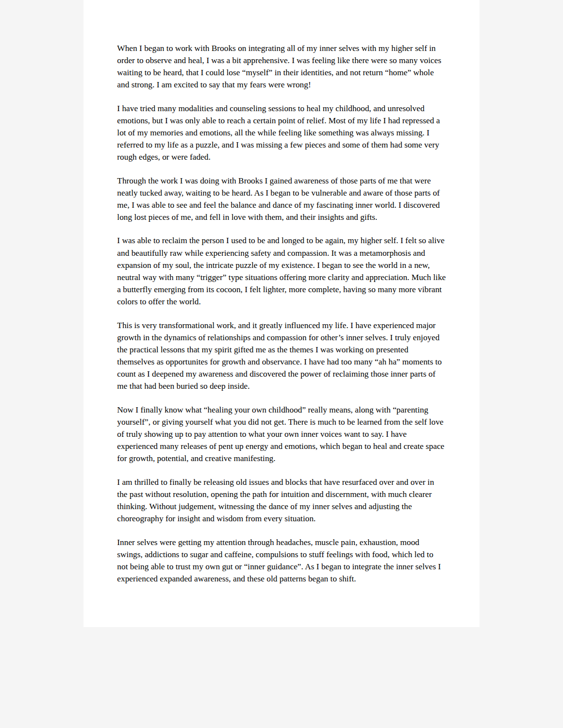When I began to work with Brooks on integrating all of my inner selves with my higher self in order to observe and heal, I was a bit apprehensive. I was feeling like there were so many voices waiting to be heard, that I could lose “myself” in their identities, and not return “home” whole and strong. I am excited to say that my fears were wrong!
I have tried many modalities and counseling sessions to heal my childhood, and unresolved emotions, but I was only able to reach a certain point of relief. Most of my life I had repressed a lot of my memories and emotions, all the while feeling like something was always missing. I referred to my life as a puzzle, and I was missing a few pieces and some of them had some very rough edges, or were faded.
Through the work I was doing with Brooks I gained awareness of those parts of me that were neatly tucked away, waiting to be heard. As I began to be vulnerable and aware of those parts of me, I was able to see and feel the balance and dance of my fascinating inner world. I discovered long lost pieces of me, and fell in love with them, and their insights and gifts.
I was able to reclaim the person I used to be and longed to be again, my higher self. I felt so alive and beautifully raw while experiencing safety and compassion. It was a metamorphosis and expansion of my soul, the intricate puzzle of my existence. I began to see the world in a new, neutral way with many “trigger” type situations offering more clarity and appreciation. Much like a butterfly emerging from its cocoon, I felt lighter, more complete, having so many more vibrant colors to offer the world.
This is very transformational work, and it greatly influenced my life. I have experienced major growth in the dynamics of relationships and compassion for other’s inner selves. I truly enjoyed the practical lessons that my spirit gifted me as the themes I was working on presented themselves as opportunites for growth and observance. I have had too many “ah ha” moments to count as I deepened my awareness and discovered the power of reclaiming those inner parts of me that had been buried so deep inside.
Now I finally know what “healing your own childhood” really means, along with “parenting yourself”, or giving yourself what you did not get. There is much to be learned from the self love of truly showing up to pay attention to what your own inner voices want to say. I have experienced many releases of pent up energy and emotions, which began to heal and create space for growth, potential, and creative manifesting.
I am thrilled to finally be releasing old issues and blocks that have resurfaced over and over in the past without resolution, opening the path for intuition and discernment, with much clearer thinking. Without judgement, witnessing the dance of my inner selves and adjusting the choreography for insight and wisdom from every situation.
Inner selves were getting my attention through headaches, muscle pain, exhaustion, mood swings, addictions to sugar and caffeine, compulsions to stuff feelings with food, which led to not being able to trust my own gut or “inner guidance”. As I began to integrate the inner selves I experienced expanded awareness, and these old patterns began to shift.